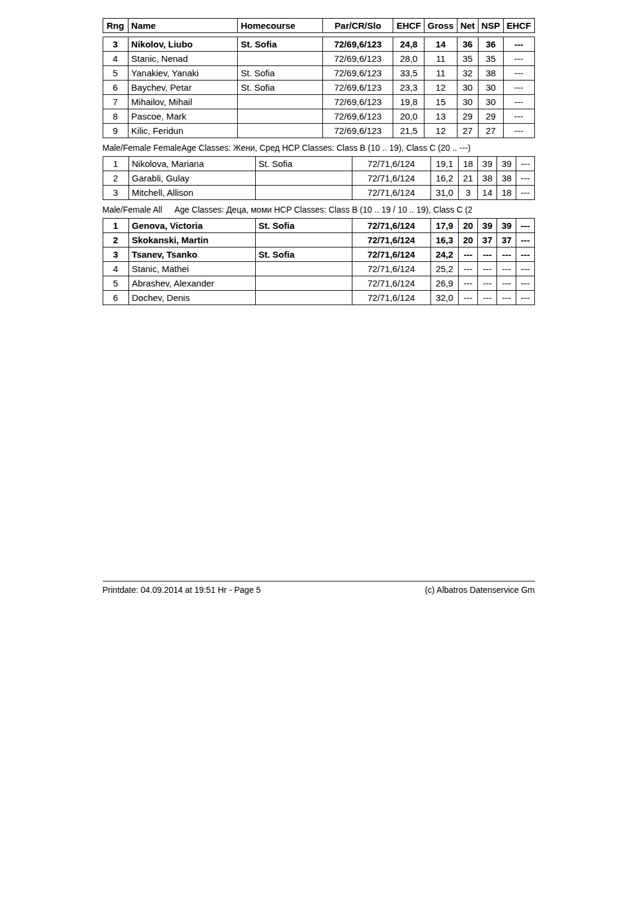| Rng | Name | Homecourse | Par/CR/Slo | EHCF | Gross | Net | NSP | EHCF |
| --- | --- | --- | --- | --- | --- | --- | --- | --- |
| 3 | Nikolov, Liubo | St. Sofia | 72/69,6/123 | 24,8 | 14 | 36 | 36 | --- |
| 4 | Stanic, Nenad | | 72/69,6/123 | 28,0 | 11 | 35 | 35 | --- |
| 5 | Yanakiev, Yanaki | St. Sofia | 72/69,6/123 | 33,5 | 11 | 32 | 38 | --- |
| 6 | Baychev, Petar | St. Sofia | 72/69,6/123 | 23,3 | 12 | 30 | 30 | --- |
| 7 | Mihailov, Mihail | | 72/69,6/123 | 19,8 | 15 | 30 | 30 | --- |
| 8 | Pascoe, Mark | | 72/69,6/123 | 20,0 | 13 | 29 | 29 | --- |
| 9 | Kilic, Feridun | | 72/69,6/123 | 21,5 | 12 | 27 | 27 | --- |
Male/Female Female Age Classes: Жени, Сред HCP Classes: Class B (10 .. 19), Class C (20 .. ---)
| 1 | Nikolova, Mariana | St. Sofia | 72/71,6/124 | 19,1 | 18 | 39 | 39 | --- |
| 2 | Garabli, Gulay | | 72/71,6/124 | 16,2 | 21 | 38 | 38 | --- |
| 3 | Mitchell, Allison | | 72/71,6/124 | 31,0 | 3 | 14 | 18 | --- |
Male/Female All Age Classes: Деца, моми HCP Classes: Class B (10 .. 19 / 10 .. 19), Class C (2
| 1 | Genova, Victoria | St. Sofia | 72/71,6/124 | 17,9 | 20 | 39 | 39 | --- |
| 2 | Skokanski, Martin | | 72/71,6/124 | 16,3 | 20 | 37 | 37 | --- |
| 3 | Tsanev, Tsanko | St. Sofia | 72/71,6/124 | 24,2 | --- | --- | --- | --- |
| 4 | Stanic, Mathei | | 72/71,6/124 | 25,2 | --- | --- | --- | --- |
| 5 | Abrashev, Alexander | | 72/71,6/124 | 26,9 | --- | --- | --- | --- |
| 6 | Dochev, Denis | | 72/71,6/124 | 32,0 | --- | --- | --- | --- |
Printdate: 04.09.2014 at 19:51 Hr - Page 5 (c) Albatros Datenservice Gm